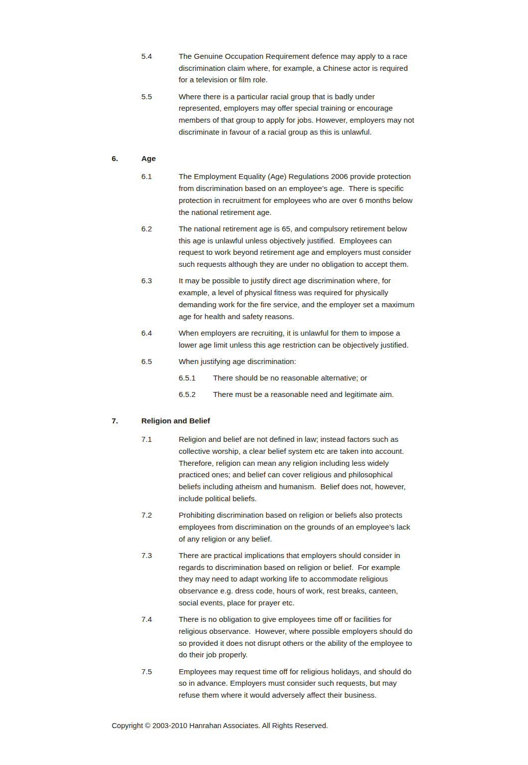5.4
The Genuine Occupation Requirement defence may apply to a race discrimination claim where, for example, a Chinese actor is required for a television or film role.
5.5
Where there is a particular racial group that is badly under represented, employers may offer special training or encourage members of that group to apply for jobs. However, employers may not discriminate in favour of a racial group as this is unlawful.
6.
Age
6.1
The Employment Equality (Age) Regulations 2006 provide protection from discrimination based on an employee’s age. There is specific protection in recruitment for employees who are over 6 months below the national retirement age.
6.2
The national retirement age is 65, and compulsory retirement below this age is unlawful unless objectively justified. Employees can request to work beyond retirement age and employers must consider such requests although they are under no obligation to accept them.
6.3
It may be possible to justify direct age discrimination where, for example, a level of physical fitness was required for physically demanding work for the fire service, and the employer set a maximum age for health and safety reasons.
6.4
When employers are recruiting, it is unlawful for them to impose a lower age limit unless this age restriction can be objectively justified.
6.5
When justifying age discrimination:
6.5.1
There should be no reasonable alternative; or
6.5.2
There must be a reasonable need and legitimate aim.
7.
Religion and Belief
7.1
Religion and belief are not defined in law; instead factors such as collective worship, a clear belief system etc are taken into account. Therefore, religion can mean any religion including less widely practiced ones; and belief can cover religious and philosophical beliefs including atheism and humanism. Belief does not, however, include political beliefs.
7.2
Prohibiting discrimination based on religion or beliefs also protects employees from discrimination on the grounds of an employee’s lack of any religion or any belief.
7.3
There are practical implications that employers should consider in regards to discrimination based on religion or belief. For example they may need to adapt working life to accommodate religious observance e.g. dress code, hours of work, rest breaks, canteen, social events, place for prayer etc.
7.4
There is no obligation to give employees time off or facilities for religious observance. However, where possible employers should do so provided it does not disrupt others or the ability of the employee to do their job properly.
7.5
Employees may request time off for religious holidays, and should do so in advance. Employers must consider such requests, but may refuse them where it would adversely affect their business.
Copyright © 2003-2010 Hanrahan Associates. All Rights Reserved.